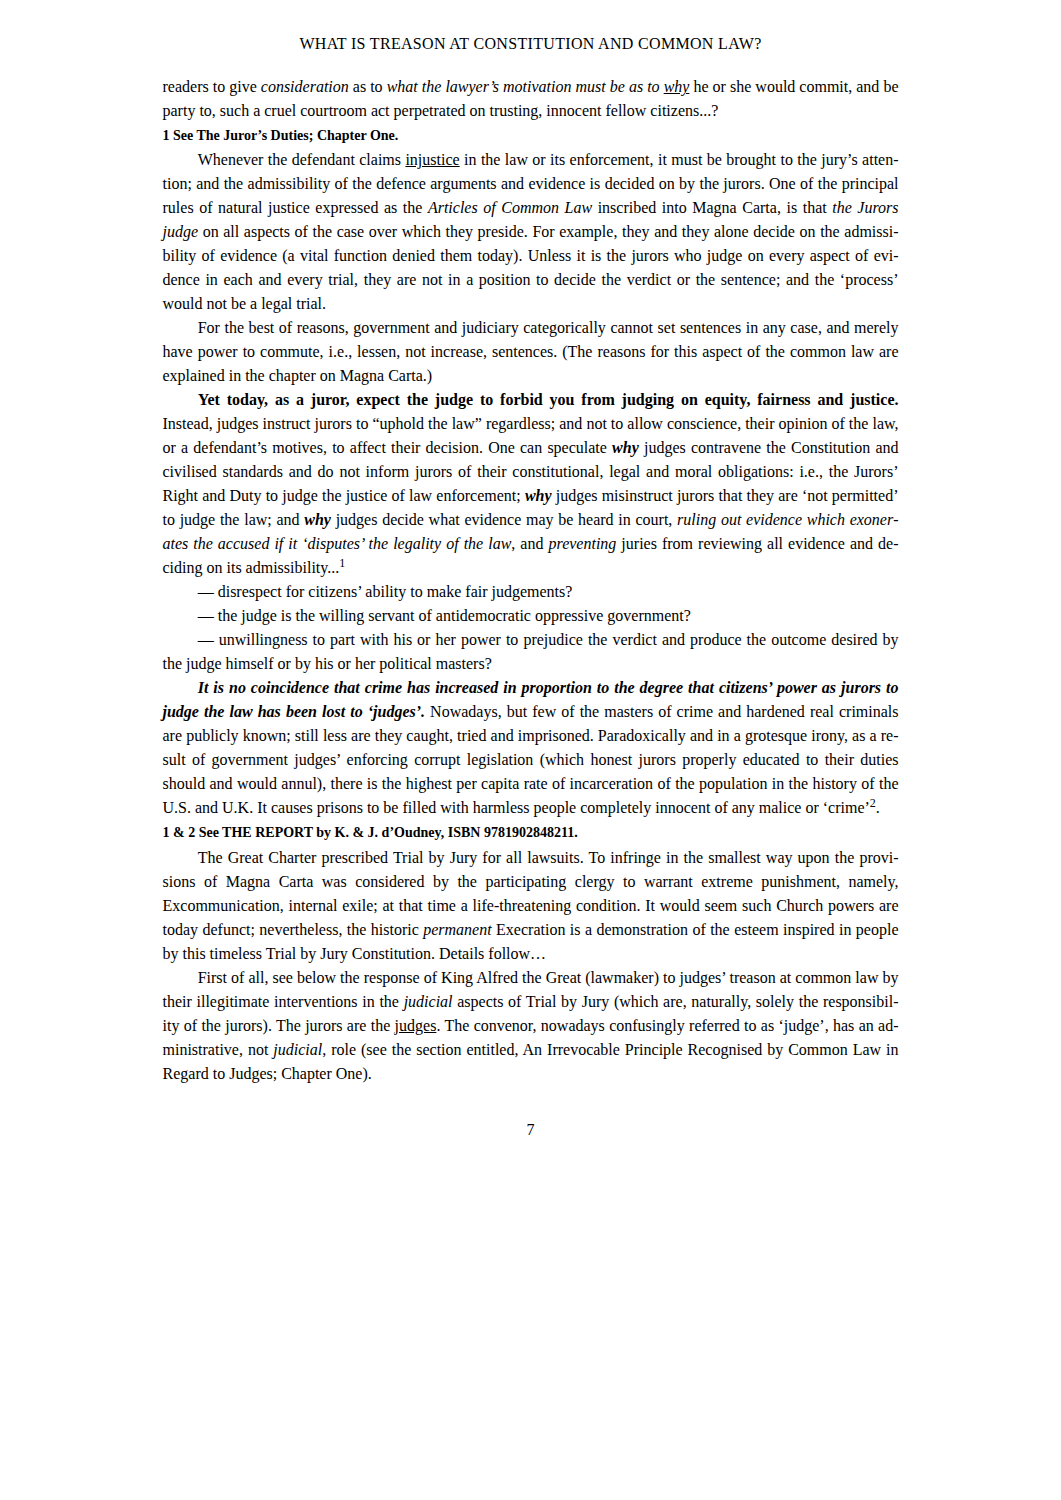WHAT IS TREASON AT CONSTITUTION AND COMMON LAW?
readers to give consideration as to what the lawyer’s motivation must be as to why he or she would commit, and be party to, such a cruel courtroom act perpetrated on trusting, innocent fellow citizens...?
1 See The Juror’s Duties; Chapter One.
Whenever the defendant claims injustice in the law or its enforcement, it must be brought to the jury’s attention; and the admissibility of the defence arguments and evidence is decided on by the jurors. One of the principal rules of natural justice expressed as the Articles of Common Law inscribed into Magna Carta, is that the Jurors judge on all aspects of the case over which they preside. For example, they and they alone decide on the admissibility of evidence (a vital function denied them today). Unless it is the jurors who judge on every aspect of evidence in each and every trial, they are not in a position to decide the verdict or the sentence; and the ‘process’ would not be a legal trial.
For the best of reasons, government and judiciary categorically cannot set sentences in any case, and merely have power to commute, i.e., lessen, not increase, sentences. (The reasons for this aspect of the common law are explained in the chapter on Magna Carta.)
Yet today, as a juror, expect the judge to forbid you from judging on equity, fairness and justice. Instead, judges instruct jurors to “uphold the law” regardless; and not to allow conscience, their opinion of the law, or a defendant’s motives, to affect their decision. One can speculate why judges contravene the Constitution and civilised standards and do not inform jurors of their constitutional, legal and moral obligations: i.e., the Jurors’ Right and Duty to judge the justice of law enforcement; why judges misinstruct jurors that they are ‘not permitted’ to judge the law; and why judges decide what evidence may be heard in court, ruling out evidence which exonerates the accused if it ‘disputes’ the legality of the law, and preventing juries from reviewing all evidence and deciding on its admissibility...1
— disrespect for citizens’ ability to make fair judgements?
— the judge is the willing servant of antidemocratic oppressive government?
— unwillingness to part with his or her power to prejudice the verdict and produce the outcome desired by the judge himself or by his or her political masters?
It is no coincidence that crime has increased in proportion to the degree that citizens’ power as jurors to judge the law has been lost to ‘judges’. Nowadays, but few of the masters of crime and hardened real criminals are publicly known; still less are they caught, tried and imprisoned. Paradoxically and in a grotesque irony, as a result of government judges’ enforcing corrupt legislation (which honest jurors properly educated to their duties should and would annul), there is the highest per capita rate of incarceration of the population in the history of the U.S. and U.K. It causes prisons to be filled with harmless people completely innocent of any malice or ‘crime’2.
1 & 2 See THE REPORT by K. & J. d’Oudney, ISBN 9781902848211.
The Great Charter prescribed Trial by Jury for all lawsuits. To infringe in the smallest way upon the provisions of Magna Carta was considered by the participating clergy to warrant extreme punishment, namely, Excommunication, internal exile; at that time a life-threatening condition. It would seem such Church powers are today defunct; nevertheless, the historic permanent Execration is a demonstration of the esteem inspired in people by this timeless Trial by Jury Constitution. Details follow…
First of all, see below the response of King Alfred the Great (lawmaker) to judges’ treason at common law by their illegitimate interventions in the judicial aspects of Trial by Jury (which are, naturally, solely the responsibility of the jurors). The jurors are the judges. The convenor, nowadays confusingly referred to as ‘judge’, has an administrative, not judicial, role (see the section entitled, An Irrevocable Principle Recognised by Common Law in Regard to Judges; Chapter One).
7